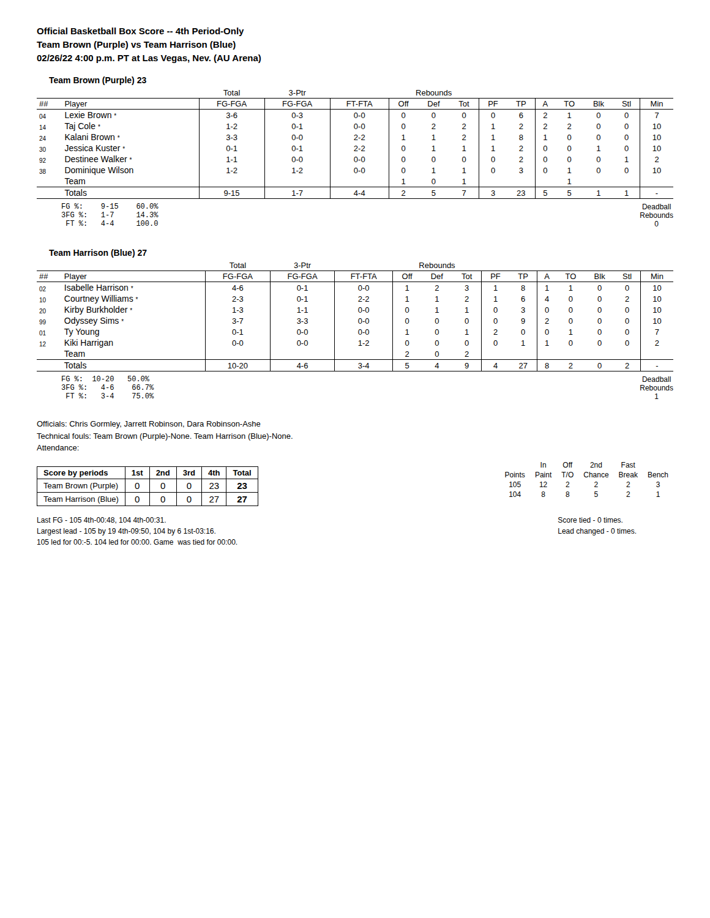Official Basketball Box Score -- 4th Period-Only
Team Brown (Purple) vs Team Harrison (Blue)
02/26/22 4:00 p.m. PT at Las Vegas, Nev. (AU Arena)
Team Brown (Purple) 23
| | | Total | 3-Ptr | | Rebounds | | | | | | | |
| --- | --- | --- | --- | --- | --- | --- | --- | --- | --- | --- | --- | --- |
| ## | Player | FG-FGA | FG-FGA | FT-FTA | Off | Def | Tot | PF | TP | A | TO | Blk | Stl | Min |
| 04 | Lexie Brown * | 3-6 | 0-3 | 0-0 | 0 | 0 | 0 | 0 | 6 | 2 | 1 | 0 | 0 | 7 |
| 14 | Taj Cole * | 1-2 | 0-1 | 0-0 | 0 | 2 | 2 | 1 | 2 | 2 | 2 | 0 | 0 | 10 |
| 24 | Kalani Brown * | 3-3 | 0-0 | 2-2 | 1 | 1 | 2 | 1 | 8 | 1 | 0 | 0 | 0 | 10 |
| 30 | Jessica Kuster * | 0-1 | 0-1 | 2-2 | 0 | 1 | 1 | 1 | 2 | 0 | 0 | 1 | 0 | 10 |
| 92 | Destinee Walker * | 1-1 | 0-0 | 0-0 | 0 | 0 | 0 | 0 | 2 | 0 | 0 | 0 | 1 | 2 |
| 38 | Dominique Wilson | 1-2 | 1-2 | 0-0 | 0 | 1 | 1 | 0 | 3 | 0 | 1 | 0 | 0 | 10 |
| | Team | | | | 1 | 0 | 1 | | | | 1 | | | |
| | Totals | 9-15 | 1-7 | 4-4 | 2 | 5 | 7 | 3 | 23 | 5 | 5 | 1 | 1 | - |
Deadball
Rebounds
0
FG %: 9-15 60.0% 3FG %: 1-7 14.3% FT %: 4-4 100.0
Team Harrison (Blue) 27
| | | Total | 3-Ptr | | Rebounds | | | | | | | |
| --- | --- | --- | --- | --- | --- | --- | --- | --- | --- | --- | --- | --- |
| ## | Player | FG-FGA | FG-FGA | FT-FTA | Off | Def | Tot | PF | TP | A | TO | Blk | Stl | Min |
| 02 | Isabelle Harrison * | 4-6 | 0-1 | 0-0 | 1 | 2 | 3 | 1 | 8 | 1 | 1 | 0 | 0 | 10 |
| 10 | Courtney Williams * | 2-3 | 0-1 | 2-2 | 1 | 1 | 2 | 1 | 6 | 4 | 0 | 0 | 2 | 10 |
| 20 | Kirby Burkholder * | 1-3 | 1-1 | 0-0 | 0 | 1 | 1 | 0 | 3 | 0 | 0 | 0 | 0 | 10 |
| 99 | Odyssey Sims * | 3-7 | 3-3 | 0-0 | 0 | 0 | 0 | 0 | 9 | 2 | 0 | 0 | 0 | 10 |
| 01 | Ty Young | 0-1 | 0-0 | 0-0 | 1 | 0 | 1 | 2 | 0 | 0 | 1 | 0 | 0 | 7 |
| 12 | Kiki Harrigan | 0-0 | 0-0 | 1-2 | 0 | 0 | 0 | 0 | 1 | 1 | 0 | 0 | 0 | 2 |
| | Team | | | | 2 | 0 | 2 | | | | | | | |
| | Totals | 10-20 | 4-6 | 3-4 | 5 | 4 | 9 | 4 | 27 | 8 | 2 | 0 | 2 | - |
Deadball
Rebounds
1
FG %: 10-20 50.0% 3FG %: 4-6 66.7% FT %: 3-4 75.0%
Officials: Chris Gormley, Jarrett Robinson, Dara Robinson-Ashe
Technical fouls: Team Brown (Purple)-None. Team Harrison (Blue)-None.
Attendance:
| Score by periods | 1st | 2nd | 3rd | 4th | Total |
| --- | --- | --- | --- | --- | --- |
| Team Brown (Purple) | 0 | 0 | 0 | 23 | 23 |
| Team Harrison (Blue) | 0 | 0 | 0 | 27 | 27 |
| | In | Off | 2nd | Fast | |
| --- | --- | --- | --- | --- | --- |
| Points | Paint | T/O | Chance | Break | Bench |
| 105 | 12 | 2 | 2 | 2 | 3 |
| 104 | 8 | 8 | 5 | 2 | 1 |
Last FG - 105 4th-00:48, 104 4th-00:31.
Largest lead - 105 by 19 4th-09:50, 104 by 6 1st-03:16.
105 led for 00:-5. 104 led for 00:00. Game was tied for 00:00.
Score tied - 0 times.
Lead changed - 0 times.